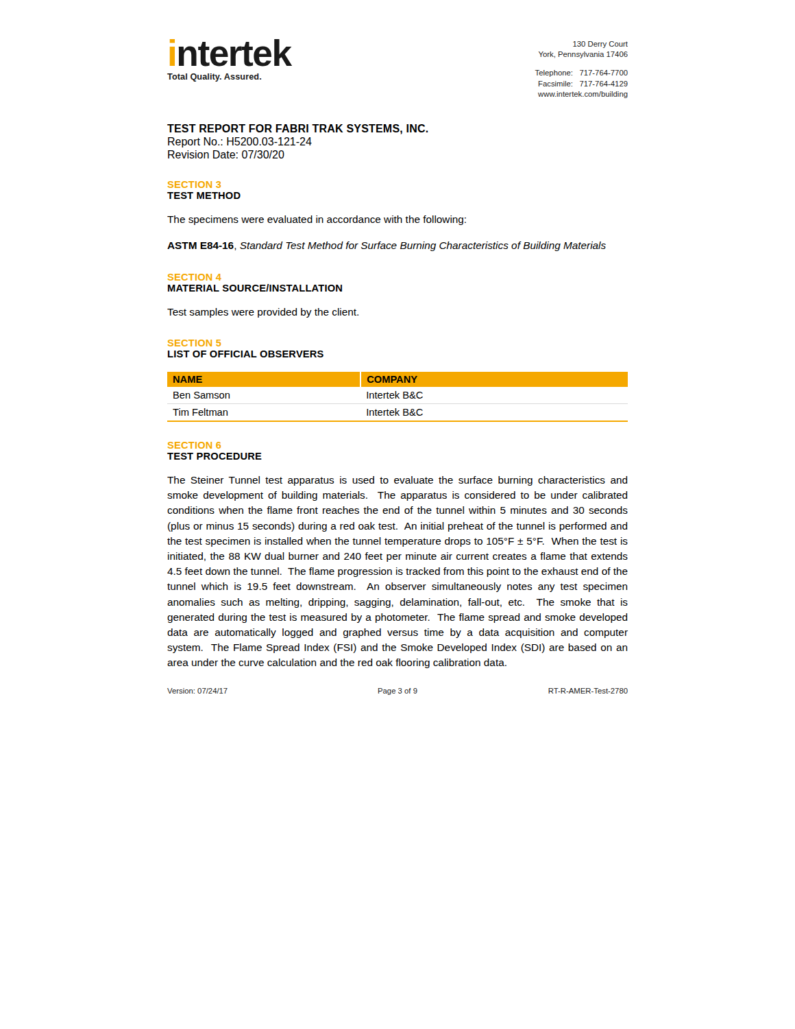intertek
Total Quality. Assured.
130 Derry Court
York, Pennsylvania 17406
Telephone: 717-764-7700
Facsimile: 717-764-4129
www.intertek.com/building
TEST REPORT FOR FABRI TRAK SYSTEMS, INC.
Report No.: H5200.03-121-24
Revision Date: 07/30/20
SECTION 3
TEST METHOD
The specimens were evaluated in accordance with the following:
ASTM E84-16, Standard Test Method for Surface Burning Characteristics of Building Materials
SECTION 4
MATERIAL SOURCE/INSTALLATION
Test samples were provided by the client.
SECTION 5
LIST OF OFFICIAL OBSERVERS
| NAME | COMPANY |
| --- | --- |
| Ben Samson | Intertek B&C |
| Tim Feltman | Intertek B&C |
SECTION 6
TEST PROCEDURE
The Steiner Tunnel test apparatus is used to evaluate the surface burning characteristics and smoke development of building materials. The apparatus is considered to be under calibrated conditions when the flame front reaches the end of the tunnel within 5 minutes and 30 seconds (plus or minus 15 seconds) during a red oak test. An initial preheat of the tunnel is performed and the test specimen is installed when the tunnel temperature drops to 105°F ± 5°F. When the test is initiated, the 88 KW dual burner and 240 feet per minute air current creates a flame that extends 4.5 feet down the tunnel. The flame progression is tracked from this point to the exhaust end of the tunnel which is 19.5 feet downstream. An observer simultaneously notes any test specimen anomalies such as melting, dripping, sagging, delamination, fall-out, etc. The smoke that is generated during the test is measured by a photometer. The flame spread and smoke developed data are automatically logged and graphed versus time by a data acquisition and computer system. The Flame Spread Index (FSI) and the Smoke Developed Index (SDI) are based on an area under the curve calculation and the red oak flooring calibration data.
Version: 07/24/17
Page 3 of 9
RT-R-AMER-Test-2780